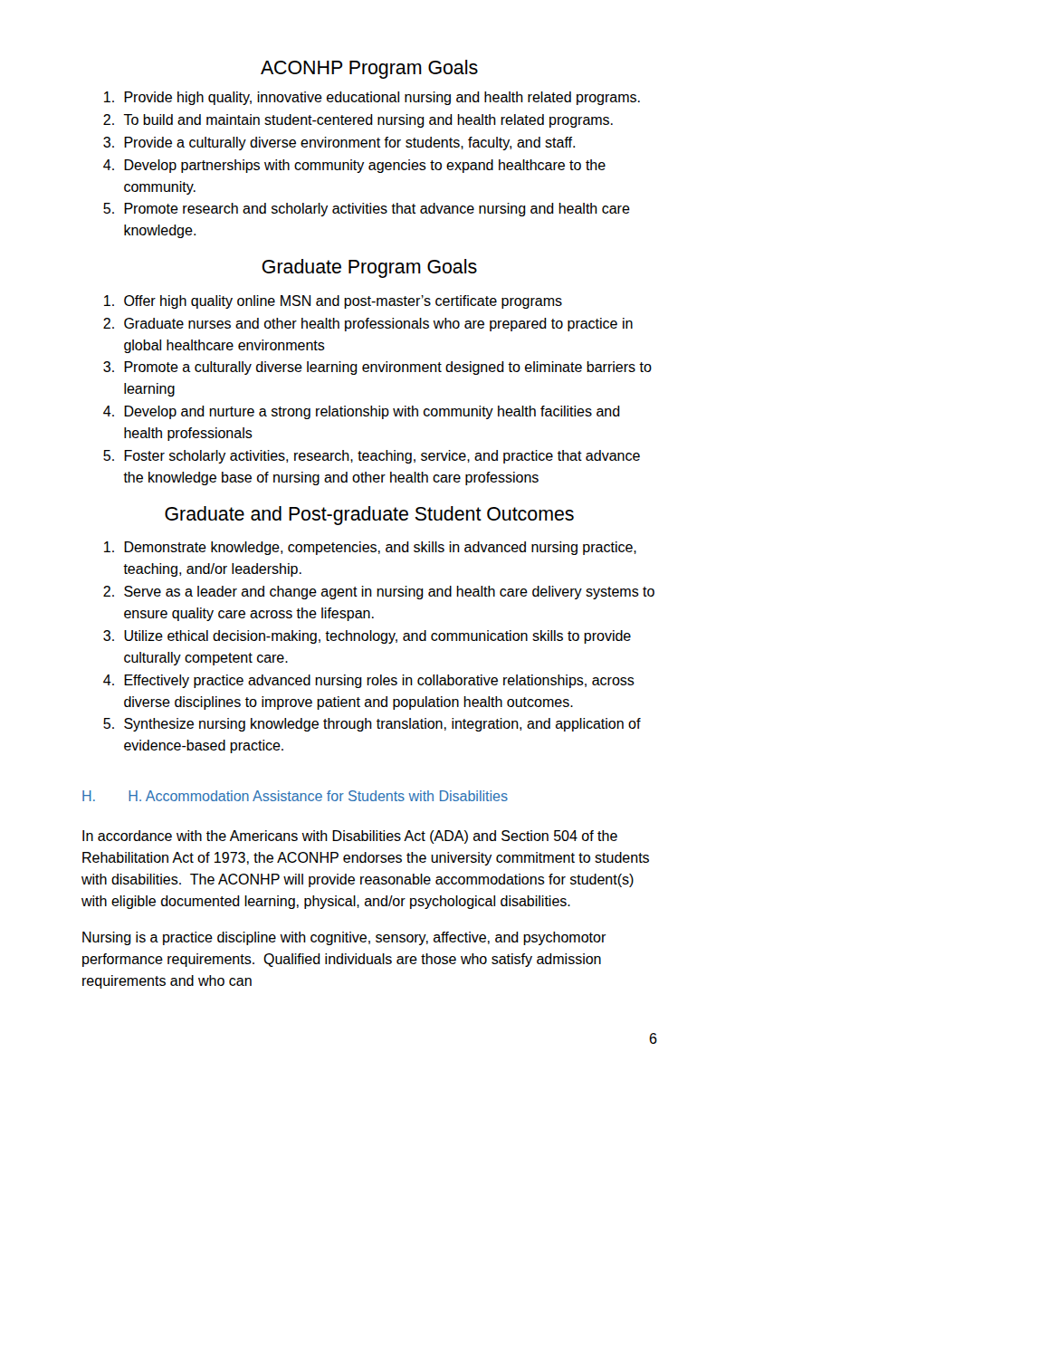ACONHP Program Goals
Provide high quality, innovative educational nursing and health related programs.
To build and maintain student-centered nursing and health related programs.
Provide a culturally diverse environment for students, faculty, and staff.
Develop partnerships with community agencies to expand healthcare to the community.
Promote research and scholarly activities that advance nursing and health care knowledge.
Graduate Program Goals
Offer high quality online MSN and post-master’s certificate programs
Graduate nurses and other health professionals who are prepared to practice in global healthcare environments
Promote a culturally diverse learning environment designed to eliminate barriers to learning
Develop and nurture a strong relationship with community health facilities and health professionals
Foster scholarly activities, research, teaching, service, and practice that advance the knowledge base of nursing and other health care professions
Graduate and Post-graduate Student Outcomes
Demonstrate knowledge, competencies, and skills in advanced nursing practice, teaching, and/or leadership.
Serve as a leader and change agent in nursing and health care delivery systems to ensure quality care across the lifespan.
Utilize ethical decision-making, technology, and communication skills to provide culturally competent care.
Effectively practice advanced nursing roles in collaborative relationships, across diverse disciplines to improve patient and population health outcomes.
Synthesize nursing knowledge through translation, integration, and application of evidence-based practice.
H. H. Accommodation Assistance for Students with Disabilities
In accordance with the Americans with Disabilities Act (ADA) and Section 504 of the Rehabilitation Act of 1973, the ACONHP endorses the university commitment to students with disabilities. The ACONHP will provide reasonable accommodations for student(s) with eligible documented learning, physical, and/or psychological disabilities.
Nursing is a practice discipline with cognitive, sensory, affective, and psychomotor performance requirements. Qualified individuals are those who satisfy admission requirements and who can
6